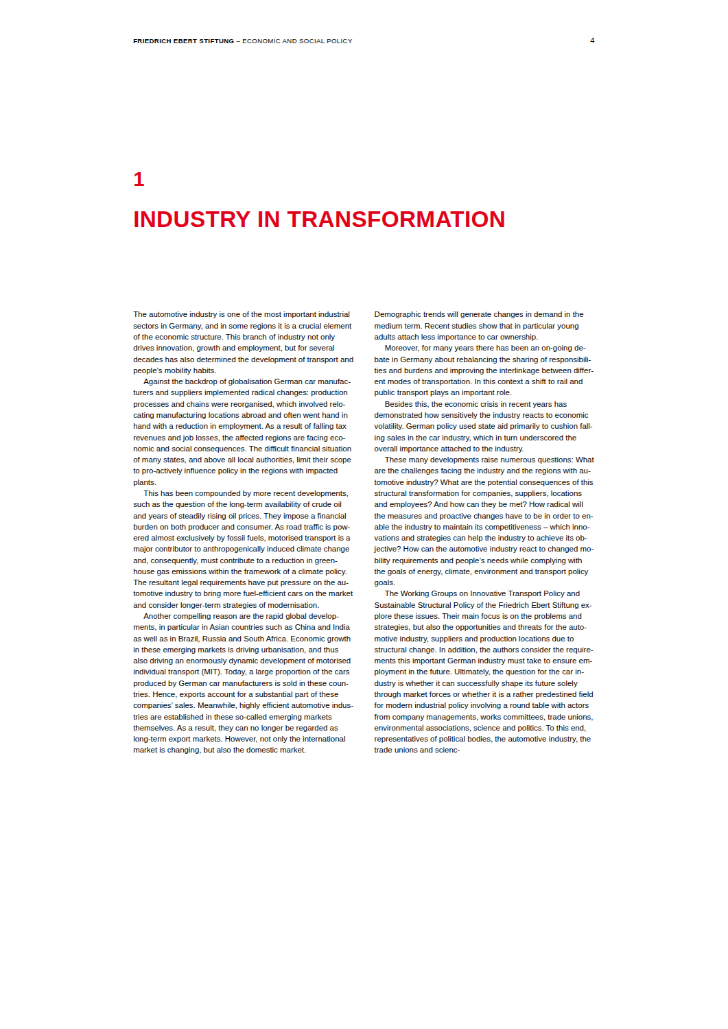FRIEDRICH EBERT STIFTUNG – ECONOMIC AND SOCIAL POLICY
4
1
INDUSTRY IN TRANSFORMATION
The automotive industry is one of the most important industrial sectors in Germany, and in some regions it is a crucial element of the economic structure. This branch of industry not only drives innovation, growth and employment, but for several decades has also determined the development of transport and people’s mobility habits.
Against the backdrop of globalisation German car manufacturers and suppliers implemented radical changes: production processes and chains were reorganised, which involved relocating manufacturing locations abroad and often went hand in hand with a reduction in employment. As a result of falling tax revenues and job losses, the affected regions are facing economic and social consequences. The difficult financial situation of many states, and above all local authorities, limit their scope to pro-actively influence policy in the regions with impacted plants.
This has been compounded by more recent developments, such as the question of the long-term availability of crude oil and years of steadily rising oil prices. They impose a financial burden on both producer and consumer. As road traffic is powered almost exclusively by fossil fuels, motorised transport is a major contributor to anthropogenically induced climate change and, consequently, must contribute to a reduction in greenhouse gas emissions within the framework of a climate policy. The resultant legal requirements have put pressure on the automotive industry to bring more fuel-efficient cars on the market and consider longer-term strategies of modernisation.
Another compelling reason are the rapid global developments, in particular in Asian countries such as China and India as well as in Brazil, Russia and South Africa. Economic growth in these emerging markets is driving urbanisation, and thus also driving an enormously dynamic development of motorised individual transport (MIT). Today, a large proportion of the cars produced by German car manufacturers is sold in these countries. Hence, exports account for a substantial part of these companies’ sales. Meanwhile, highly efficient automotive industries are established in these so-called emerging markets themselves. As a result, they can no longer be regarded as long-term export markets. However, not only the international market is changing, but also the domestic market. Demographic trends will generate changes in demand in the medium term. Recent studies show that in particular young adults attach less importance to car ownership.
Moreover, for many years there has been an on-going debate in Germany about rebalancing the sharing of responsibilities and burdens and improving the interlinkage between different modes of transportation. In this context a shift to rail and public transport plays an important role.
Besides this, the economic crisis in recent years has demonstrated how sensitively the industry reacts to economic volatility. German policy used state aid primarily to cushion falling sales in the car industry, which in turn underscored the overall importance attached to the industry.
These many developments raise numerous questions: What are the challenges facing the industry and the regions with automotive industry? What are the potential consequences of this structural transformation for companies, suppliers, locations and employees? And how can they be met? How radical will the measures and proactive changes have to be in order to enable the industry to maintain its competitiveness – which innovations and strategies can help the industry to achieve its objective? How can the automotive industry react to changed mobility requirements and people’s needs while complying with the goals of energy, climate, environment and transport policy goals.
The Working Groups on Innovative Transport Policy and Sustainable Structural Policy of the Friedrich Ebert Stiftung explore these issues. Their main focus is on the problems and strategies, but also the opportunities and threats for the automotive industry, suppliers and production locations due to structural change. In addition, the authors consider the requirements this important German industry must take to ensure employment in the future. Ultimately, the question for the car industry is whether it can successfully shape its future solely through market forces or whether it is a rather predestined field for modern industrial policy involving a round table with actors from company managements, works committees, trade unions, environmental associations, science and politics. To this end, representatives of political bodies, the automotive industry, the trade unions and scienc-